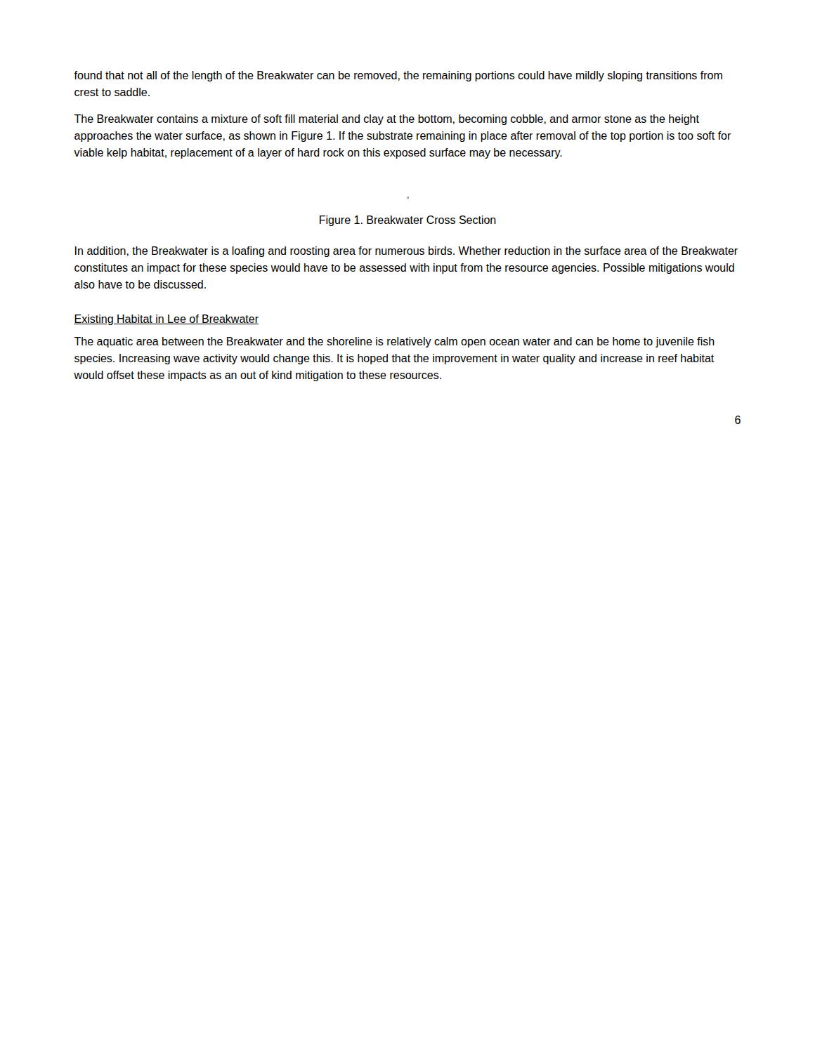found that not all of the length of the Breakwater can be removed, the remaining portions could have mildly sloping transitions from crest to saddle.
The Breakwater contains a mixture of soft fill material and clay at the bottom, becoming cobble, and armor stone as the height approaches the water surface, as shown in Figure 1. If the substrate remaining in place after removal of the top portion is too soft for viable kelp habitat, replacement of a layer of hard rock on this exposed surface may be necessary.
Figure 1. Breakwater Cross Section
In addition, the Breakwater is a loafing and roosting area for numerous birds. Whether reduction in the surface area of the Breakwater constitutes an impact for these species would have to be assessed with input from the resource agencies. Possible mitigations would also have to be discussed.
Existing Habitat in Lee of Breakwater
The aquatic area between the Breakwater and the shoreline is relatively calm open ocean water and can be home to juvenile fish species. Increasing wave activity would change this. It is hoped that the improvement in water quality and increase in reef habitat would offset these impacts as an out of kind mitigation to these resources.
6